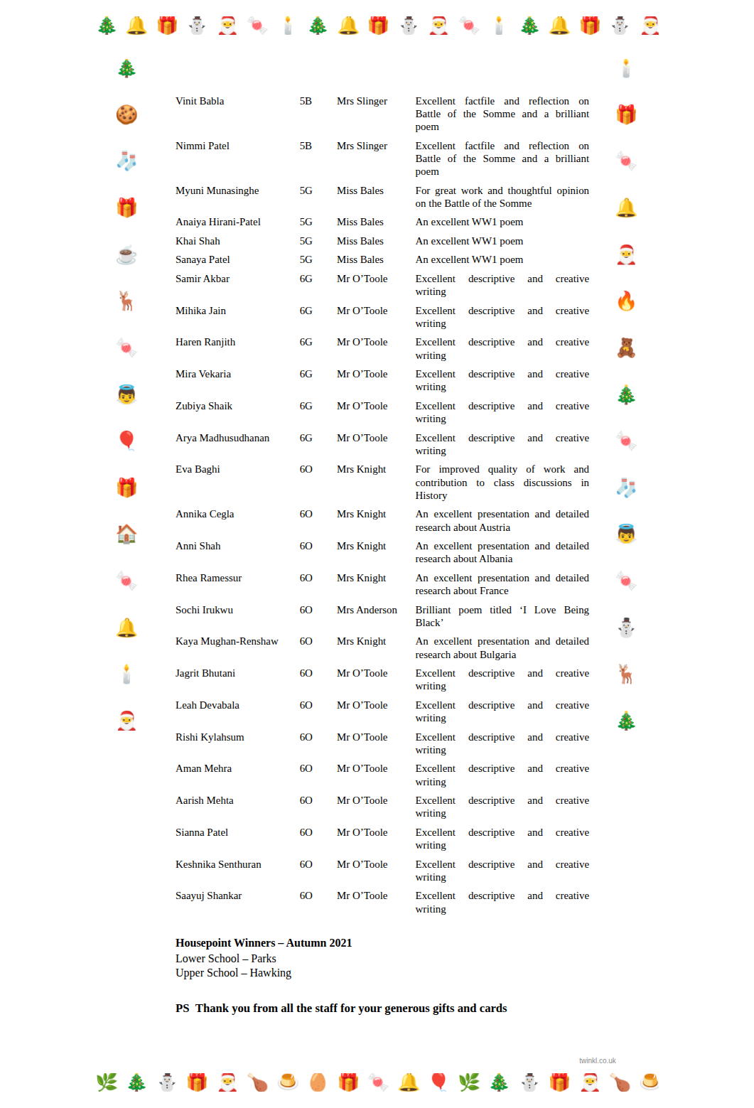🎄 🔔 🎁 ⛄ 🎅 🍬 🕯️ 🎄 🔔 🎁 ⛄ 🎅 🍬 🕯️ 🎄 🔔 🎁 ⛄ 🎅 🍬 🕯️ 🎄 🔔
🎄🍪🧦🎁☕ 🦌🍬👼🎈🎁 🏠🍬🔔🕯️🎅
🕯️🎁🍬🔔🎅 🔥🧸🎄🍬🧦 👼🍬⛄🦌🎄
🌿 🎄 ⛄ 🎁 🎅 🍗 🍮 🥚 🎁 🍬 🔔 🎈 🌿 🎄 ⛄ 🎁 🎅 🍗 🍮 🥚 🎁 🍬 🔔
| Vinit Babla | 5B | Mrs Slinger | Excellent factfile and reflection on Battle of the Somme and a brilliant poem |
| Nimmi Patel | 5B | Mrs Slinger | Excellent factfile and reflection on Battle of the Somme and a brilliant poem |
| Myuni Munasinghe | 5G | Miss Bales | For great work and thoughtful opinion on the Battle of the Somme |
| Anaiya Hirani-Patel | 5G | Miss Bales | An excellent WW1 poem |
| Khai Shah | 5G | Miss Bales | An excellent WW1 poem |
| Sanaya Patel | 5G | Miss Bales | An excellent WW1 poem |
| Samir Akbar | 6G | Mr O’Toole | Excellent descriptive and creative writing |
| Mihika Jain | 6G | Mr O’Toole | Excellent descriptive and creative writing |
| Haren Ranjith | 6G | Mr O’Toole | Excellent descriptive and creative writing |
| Mira Vekaria | 6G | Mr O’Toole | Excellent descriptive and creative writing |
| Zubiya Shaik | 6G | Mr O’Toole | Excellent descriptive and creative writing |
| Arya Madhusudhanan | 6G | Mr O’Toole | Excellent descriptive and creative writing |
| Eva Baghi | 6O | Mrs Knight | For improved quality of work and contribution to class discussions in History |
| Annika Cegla | 6O | Mrs Knight | An excellent presentation and detailed research about Austria |
| Anni Shah | 6O | Mrs Knight | An excellent presentation and detailed research about Albania |
| Rhea Ramessur | 6O | Mrs Knight | An excellent presentation and detailed research about France |
| Sochi Irukwu | 6O | Mrs Anderson | Brilliant poem titled ‘I Love Being Black’ |
| Kaya Mughan-Renshaw | 6O | Mrs Knight | An excellent presentation and detailed research about Bulgaria |
| Jagrit Bhutani | 6O | Mr O’Toole | Excellent descriptive and creative writing |
| Leah Devabala | 6O | Mr O’Toole | Excellent descriptive and creative writing |
| Rishi Kylahsum | 6O | Mr O’Toole | Excellent descriptive and creative writing |
| Aman Mehra | 6O | Mr O’Toole | Excellent descriptive and creative writing |
| Aarish Mehta | 6O | Mr O’Toole | Excellent descriptive and creative writing |
| Sianna Patel | 6O | Mr O’Toole | Excellent descriptive and creative writing |
| Keshnika Senthuran | 6O | Mr O’Toole | Excellent descriptive and creative writing |
| Saayuj Shankar | 6O | Mr O’Toole | Excellent descriptive and creative writing |
Housepoint Winners – Autumn 2021
Lower School – Parks
Upper School – Hawking
PS Thank you from all the staff for your generous gifts and cards
twinkl.co.uk